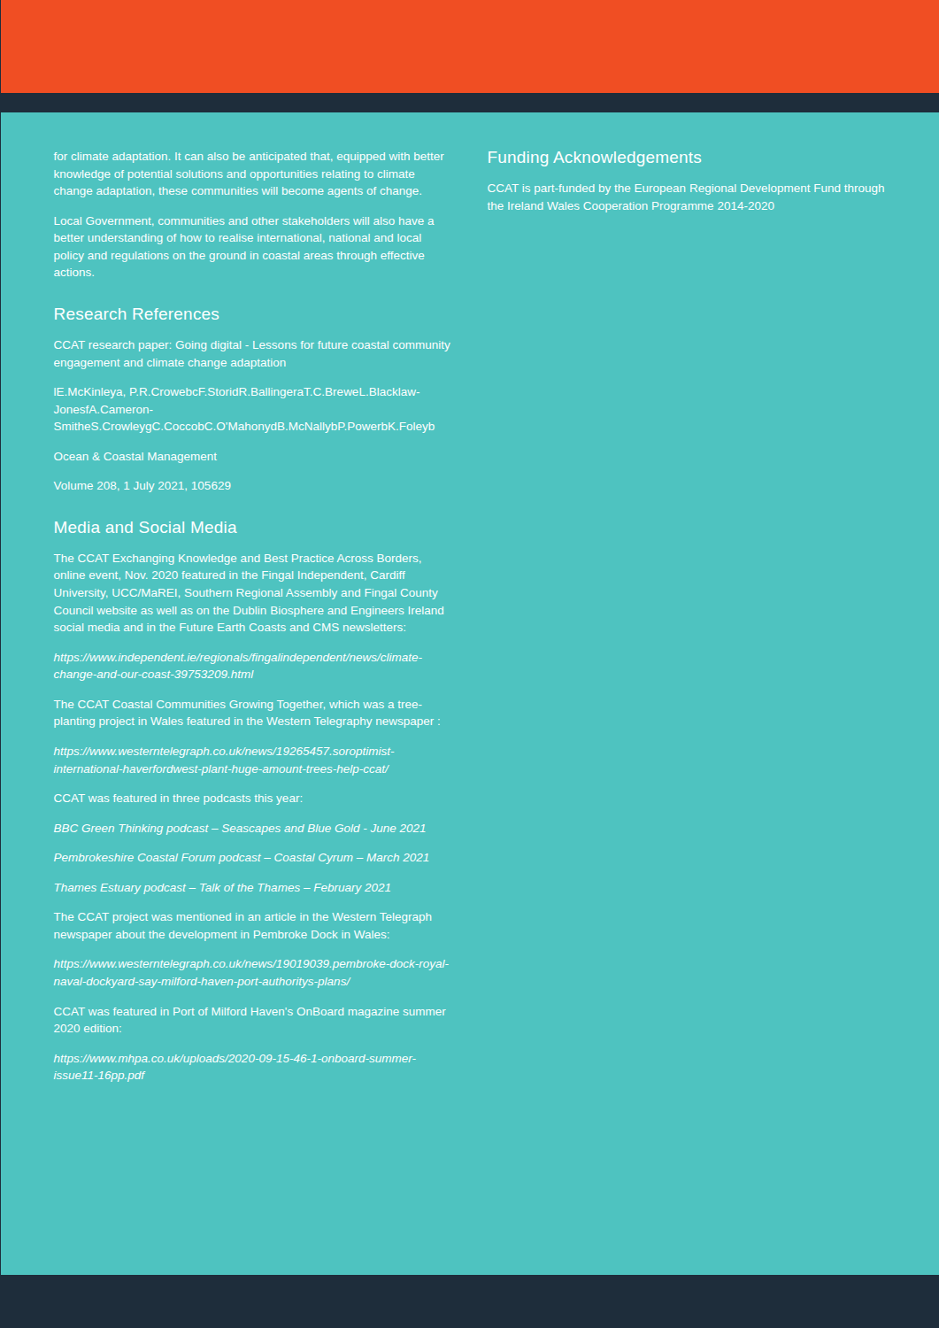for climate adaptation. It can also be anticipated that, equipped with better knowledge of potential solutions and opportunities relating to climate change adaptation, these communities will become agents of change.
Local Government, communities and other stakeholders will also have a better understanding of how to realise international, national and local policy and regulations on the ground in coastal areas through effective actions.
Research References
CCAT research paper: Going digital - Lessons for future coastal community engagement and climate change adaptation
lE.McKinleya, P.R.CrowebcF.StoridR.BallingeraT.C.BreweL.Blacklaw-JonesfA.Cameron-SmitheS.CrowleygC.CoccobC.O'MahonydB.McNallybP.PowerbK.Foleyb
Ocean & Coastal Management
Volume 208, 1 July 2021, 105629
Media and Social Media
The CCAT Exchanging Knowledge and Best Practice Across Borders, online event, Nov. 2020 featured in the Fingal Independent, Cardiff University, UCC/MaREI, Southern Regional Assembly and Fingal County Council website as well as on the Dublin Biosphere and Engineers Ireland social media and in the Future Earth Coasts and CMS newsletters:
https://www.independent.ie/regionals/fingalindependent/news/climate-change-and-our-coast-39753209.html
The CCAT Coastal Communities Growing Together, which was a tree-planting project in Wales featured in the Western Telegraphy newspaper :
https://www.westerntelegraph.co.uk/news/19265457.soroptimist-international-haverfordwest-plant-huge-amount-trees-help-ccat/
CCAT was featured in three podcasts this year:
BBC Green Thinking podcast – Seascapes and Blue Gold - June 2021
Pembrokeshire Coastal Forum podcast – Coastal Cyrum – March 2021
Thames Estuary podcast – Talk of the Thames – February 2021
The CCAT project was mentioned in an article in the Western Telegraph newspaper about the development in Pembroke Dock in Wales:
https://www.westerntelegraph.co.uk/news/19019039.pembroke-dock-royal-naval-dockyard-say-milford-haven-port-authoritys-plans/
CCAT was featured in Port of Milford Haven's OnBoard magazine summer 2020 edition:
https://www.mhpa.co.uk/uploads/2020-09-15-46-1-onboard-summer-issue11-16pp.pdf
Funding Acknowledgements
CCAT is part-funded by the European Regional Development Fund through the Ireland Wales Cooperation Programme 2014-2020